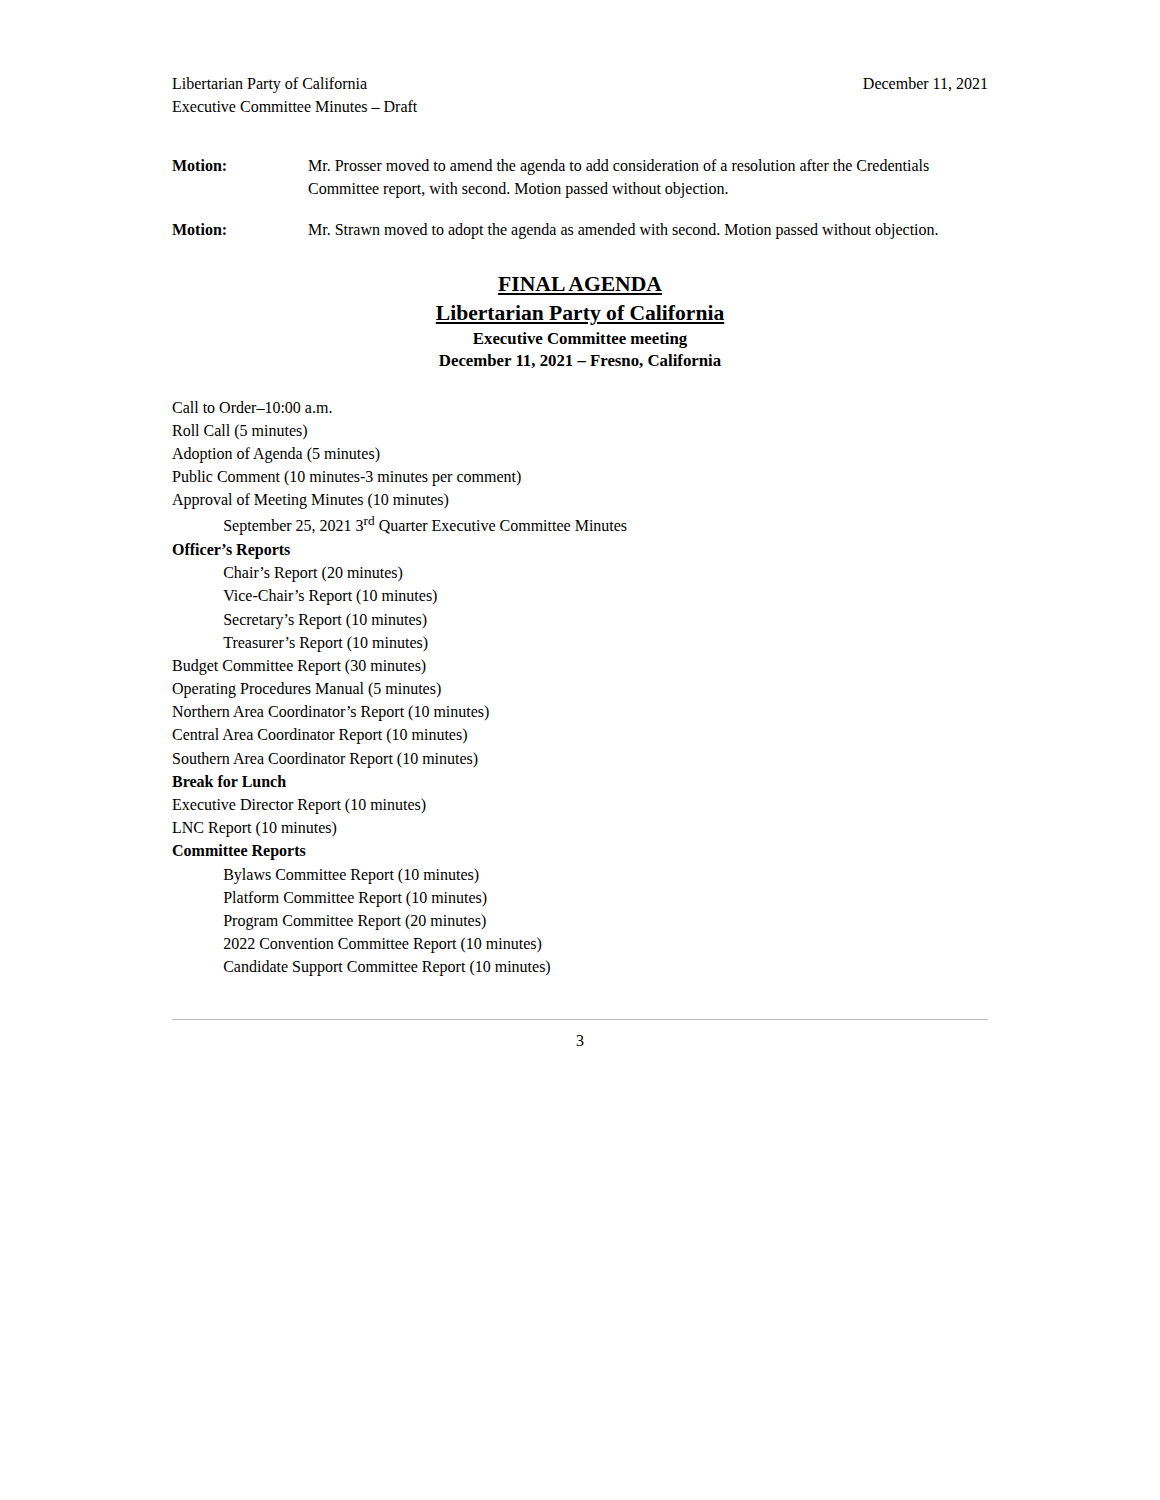Libertarian Party of California
Executive Committee Minutes – Draft
December 11, 2021
Motion:
Mr. Prosser moved to amend the agenda to add consideration of a resolution after the Credentials Committee report, with second. Motion passed without objection.
Motion:
Mr. Strawn moved to adopt the agenda as amended with second. Motion passed without objection.
FINAL AGENDA Libertarian Party of California Executive Committee meeting December 11, 2021 – Fresno, California
Call to Order–10:00 a.m.
Roll Call (5 minutes)
Adoption of Agenda (5 minutes)
Public Comment (10 minutes-3 minutes per comment)
Approval of Meeting Minutes (10 minutes)
September 25, 2021 3rd Quarter Executive Committee Minutes
Officer’s Reports
Chair’s Report (20 minutes)
Vice-Chair’s Report (10 minutes)
Secretary’s Report (10 minutes)
Treasurer’s Report (10 minutes)
Budget Committee Report (30 minutes)
Operating Procedures Manual (5 minutes)
Northern Area Coordinator’s Report (10 minutes)
Central Area Coordinator Report (10 minutes)
Southern Area Coordinator Report (10 minutes)
Break for Lunch
Executive Director Report (10 minutes)
LNC Report (10 minutes)
Committee Reports
Bylaws Committee Report (10 minutes)
Platform Committee Report (10 minutes)
Program Committee Report (20 minutes)
2022 Convention Committee Report (10 minutes)
Candidate Support Committee Report (10 minutes)
3